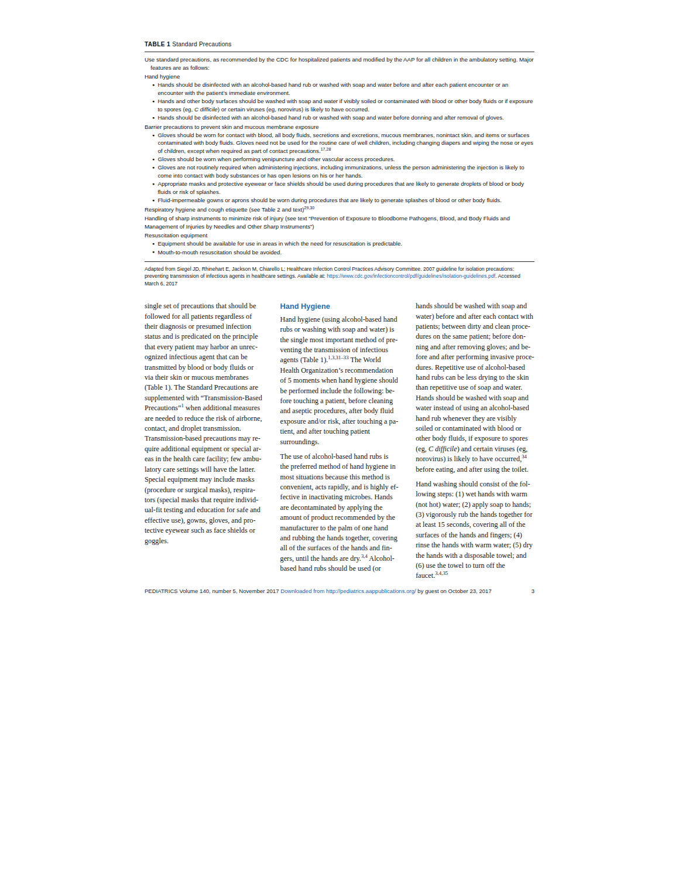TABLE 1 Standard Precautions
| Use standard precautions, as recommended by the CDC for hospitalized patients and modified by the AAP for all children in the ambulatory setting. Major features are as follows: Hand hygiene Hands should be disinfected with an alcohol-based hand rub or washed with soap and water before and after each patient encounter or an encounter with the patient’s immediate environment. Hands and other body surfaces should be washed with soap and water if visibly soiled or contaminated with blood or other body fluids or if exposure to spores (eg, C difficile ) or certain viruses (eg, norovirus) is likely to have occurred. Hands should be disinfected with an alcohol-based hand rub or washed with soap and water before donning and after removal of gloves. Barrier precautions to prevent skin and mucous membrane exposure Gloves should be worn for contact with blood, all body fluids, secretions and excretions, mucous membranes, nonintact skin, and items or surfaces contaminated with body fluids. Gloves need not be used for the routine care of well children, including changing diapers and wiping the nose or eyes of children, except when required as part of contact precautions. 17,28 Gloves should be worn when performing venipuncture and other vascular access procedures. Gloves are not routinely required when administering injections, including immunizations, unless the person administering the injection is likely to come into contact with body substances or has open lesions on his or her hands. Appropriate masks and protective eyewear or face shields should be used during procedures that are likely to generate droplets of blood or body fluids or risk of splashes. Fluid-impermeable gowns or aprons should be worn during procedures that are likely to generate splashes of blood or other body fluids. Respiratory hygiene and cough etiquette (see Table 2 and text) 29,30 Handling of sharp instruments to minimize risk of injury (see text “Prevention of Exposure to Bloodborne Pathogens, Blood, and Body Fluids and Management of Injuries by Needles and Other Sharp Instruments”) Resuscitation equipment Equipment should be available for use in areas in which the need for resuscitation is predictable. Mouth-to-mouth resuscitation should be avoided. |
Adapted from Siegel JD, Rhinehart E, Jackson M, Chiarello L; Healthcare Infection Control Practices Advisory Committee. 2007 guideline for isolation precautions: preventing transmission of infectious agents in healthcare settings. Available at: https://www.cdc.gov/infectioncontrol/pdf/guidelines/isolation-guidelines.pdf. Accessed March 6, 2017
single set of precautions that should be followed for all patients regardless of their diagnosis or presumed infection status and is predicated on the principle that every patient may harbor an unrecognized infectious agent that can be transmitted by blood or body fluids or via their skin or mucous membranes (Table 1). The Standard Precautions are supplemented with “Transmission-Based Precautions”1 when additional measures are needed to reduce the risk of airborne, contact, and droplet transmission. Transmission-based precautions may require additional equipment or special areas in the health care facility; few ambulatory care settings will have the latter. Special equipment may include masks (procedure or surgical masks), respirators (special masks that require individual-fit testing and education for safe and effective use), gowns, gloves, and protective eyewear such as face shields or goggles.
Hand Hygiene
Hand hygiene (using alcohol-based hand rubs or washing with soap and water) is the single most important method of preventing the transmission of infectious agents (Table 1).1,3,31–33 The World Health Organization’s recommendation of 5 moments when hand hygiene should be performed include the following: before touching a patient, before cleaning and aseptic procedures, after body fluid exposure and/or risk, after touching a patient, and after touching patient surroundings.
The use of alcohol-based hand rubs is the preferred method of hand hygiene in most situations because this method is convenient, acts rapidly, and is highly effective in inactivating microbes. Hands are decontaminated by applying the amount of product recommended by the manufacturer to the palm of one hand and rubbing the hands together, covering all of the surfaces of the hands and fingers, until the hands are dry.3,4 Alcohol-based hand rubs should be used (or hands should be washed with soap and water) before and after each contact with patients; between dirty and clean procedures on the same patient; before donning and after removing gloves; and before and after performing invasive procedures. Repetitive use of alcohol-based hand rubs can be less drying to the skin than repetitive use of soap and water. Hands should be washed with soap and water instead of using an alcohol-based hand rub whenever they are visibly soiled or contaminated with blood or other body fluids, if exposure to spores (eg, C difficile) and certain viruses (eg, norovirus) is likely to have occurred,34 before eating, and after using the toilet.
Hand washing should consist of the following steps: (1) wet hands with warm (not hot) water; (2) apply soap to hands; (3) vigorously rub the hands together for at least 15 seconds, covering all of the surfaces of the hands and fingers; (4) rinse the hands with warm water; (5) dry the hands with a disposable towel; and (6) use the towel to turn off the faucet.3,4,35
PEDIATRICS Volume 140, number 5, November 2017 Downloaded from http://pediatrics.aappublications.org/ by guest on October 23, 2017 3